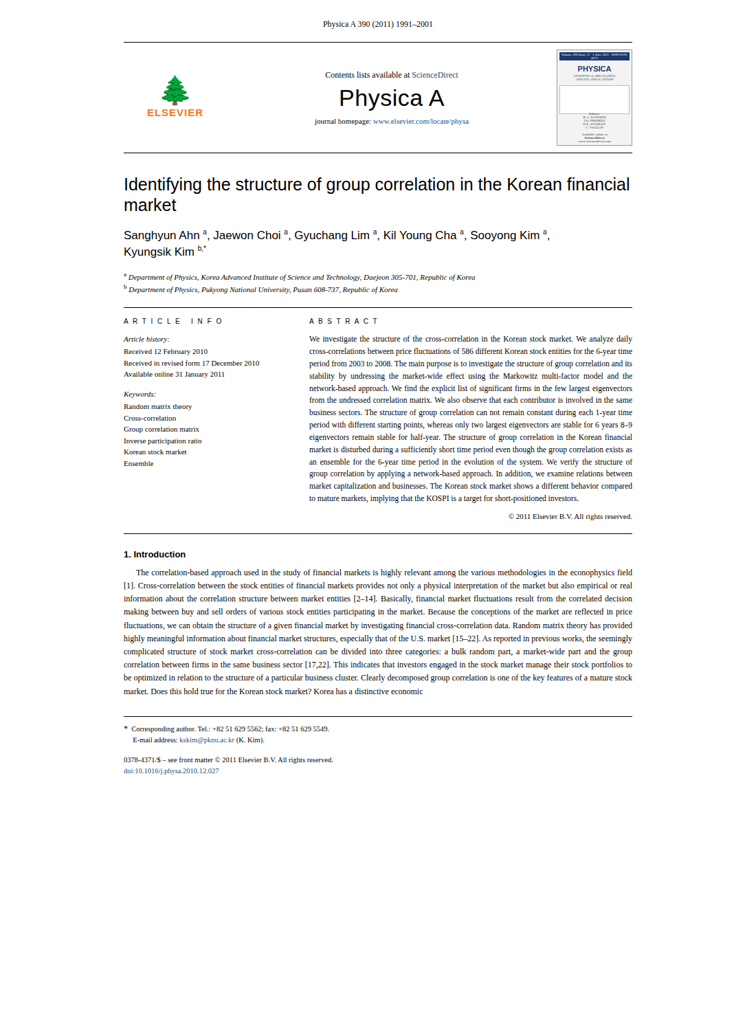Physica A 390 (2011) 1991–2001
🌲
ELSEVIER
Contents lists available at ScienceDirect
Physica A
journal homepage: www.elsevier.com/locate/physa
Volume 390 Issue 11 1 June 2011 ISSN 0378-4371
PHYSICA
STATISTICAL MECHANICS
AND ITS APPLICATIONS
Editors:
K.A. DAWSON
J.O. INDEKEU
H.E. STANLEY
C. TSALLIS
Available online at
ScienceDirect
www.sciencedirect.com
Identifying the structure of group correlation in the Korean financial market
Sanghyun Ahn a, Jaewon Choi a, Gyuchang Lim a, Kil Young Cha a, Sooyong Kim a,
Kyungsik Kim b,*
a Department of Physics, Korea Advanced Institute of Science and Technology, Daejeon 305-701, Republic of Korea
b Department of Physics, Pukyong National University, Pusan 608-737, Republic of Korea
A R T I C L E I N F O
Article history:
Received 12 February 2010
Received in revised form 17 December 2010
Available online 31 January 2011
Keywords:
Random matrix theory
Cross-correlation
Group correlation matrix
Inverse participation ratio
Korean stock market
Ensemble
A B S T R A C T
We investigate the structure of the cross-correlation in the Korean stock market. We analyze daily cross-correlations between price fluctuations of 586 different Korean stock entities for the 6-year time period from 2003 to 2008. The main purpose is to investigate the structure of group correlation and its stability by undressing the market-wide effect using the Markowitz multi-factor model and the network-based approach. We find the explicit list of significant firms in the few largest eigenvectors from the undressed correlation matrix. We also observe that each contributor is involved in the same business sectors. The structure of group correlation can not remain constant during each 1-year time period with different starting points, whereas only two largest eigenvectors are stable for 6 years 8–9 eigenvectors remain stable for half-year. The structure of group correlation in the Korean financial market is disturbed during a sufficiently short time period even though the group correlation exists as an ensemble for the 6-year time period in the evolution of the system. We verify the structure of group correlation by applying a network-based approach. In addition, we examine relations between market capitalization and businesses. The Korean stock market shows a different behavior compared to mature markets, implying that the KOSPI is a target for short-positioned investors.
© 2011 Elsevier B.V. All rights reserved.
1. Introduction
The correlation-based approach used in the study of financial markets is highly relevant among the various methodologies in the econophysics field [1]. Cross-correlation between the stock entities of financial markets provides not only a physical interpretation of the market but also empirical or real information about the correlation structure between market entities [2–14]. Basically, financial market fluctuations result from the correlated decision making between buy and sell orders of various stock entities participating in the market. Because the conceptions of the market are reflected in price fluctuations, we can obtain the structure of a given financial market by investigating financial cross-correlation data. Random matrix theory has provided highly meaningful information about financial market structures, especially that of the U.S. market [15–22]. As reported in previous works, the seemingly complicated structure of stock market cross-correlation can be divided into three categories: a bulk random part, a market-wide part and the group correlation between firms in the same business sector [17,22]. This indicates that investors engaged in the stock market manage their stock portfolios to be optimized in relation to the structure of a particular business cluster. Clearly decomposed group correlation is one of the key features of a mature stock market. Does this hold true for the Korean stock market? Korea has a distinctive economic
* Corresponding author. Tel.: +82 51 629 5562; fax: +82 51 629 5549.
E-mail address: kskim@pknu.ac.kr (K. Kim).
0378-4371/$ – see front matter © 2011 Elsevier B.V. All rights reserved.
doi:10.1016/j.physa.2010.12.027